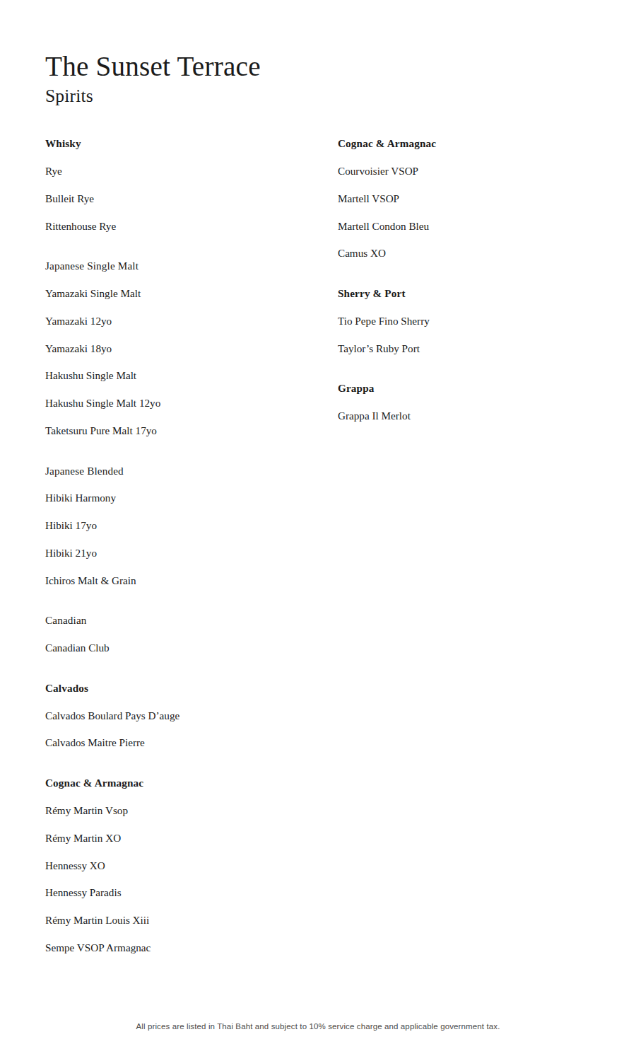The Sunset Terrace
Spirits
Whisky
Rye
Bulleit Rye
Rittenhouse Rye
Japanese Single Malt
Yamazaki Single Malt
Yamazaki 12yo
Yamazaki 18yo
Hakushu Single Malt
Hakushu Single Malt 12yo
Taketsuru Pure Malt 17yo
Japanese Blended
Hibiki Harmony
Hibiki 17yo
Hibiki 21yo
Ichiros Malt & Grain
Canadian
Canadian Club
Calvados
Calvados Boulard Pays D’auge
Calvados Maitre Pierre
Cognac & Armagnac
Rémy Martin Vsop
Rémy Martin XO
Hennessy XO
Hennessy Paradis
Rémy Martin Louis Xiii
Sempe VSOP Armagnac
Cognac & Armagnac
Courvoisier VSOP
Martell VSOP
Martell Condon Bleu
Camus XO
Sherry & Port
Tio Pepe Fino Sherry
Taylor’s Ruby Port
Grappa
Grappa Il Merlot
All prices are listed in Thai Baht and subject to 10% service charge and applicable government tax.